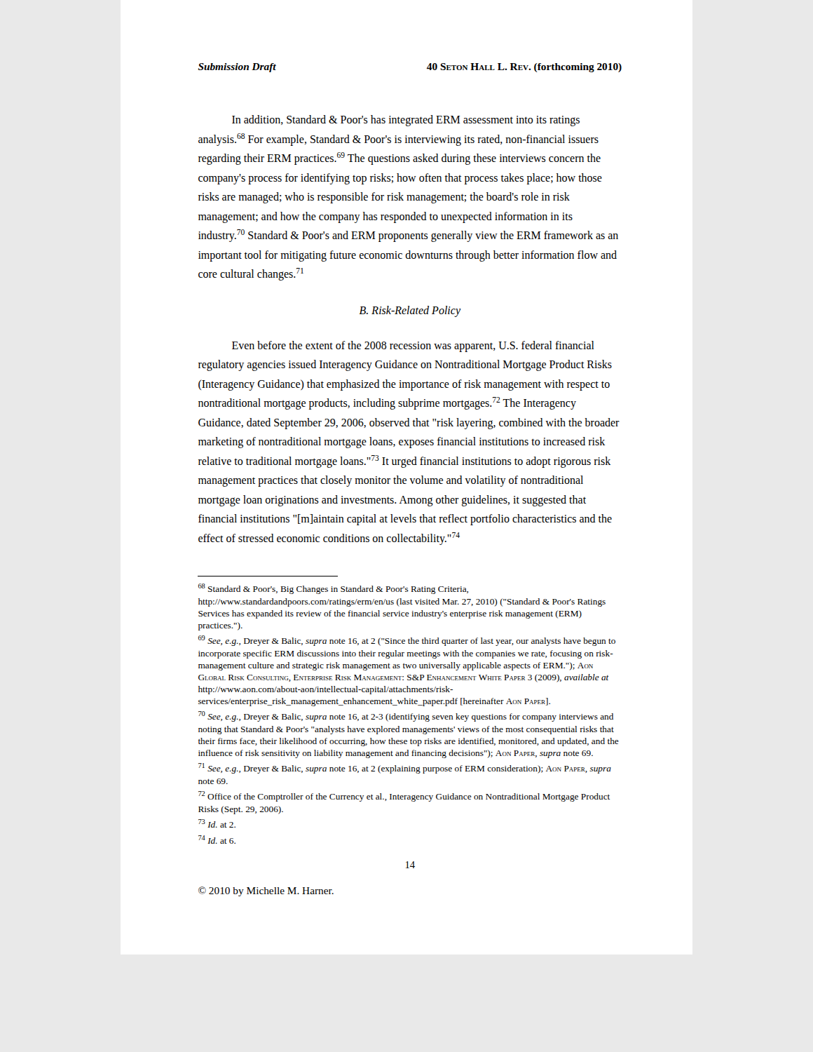Submission Draft 40 Seton Hall L. Rev. (forthcoming 2010)
In addition, Standard & Poor's has integrated ERM assessment into its ratings analysis.68 For example, Standard & Poor's is interviewing its rated, non-financial issuers regarding their ERM practices.69 The questions asked during these interviews concern the company's process for identifying top risks; how often that process takes place; how those risks are managed; who is responsible for risk management; the board's role in risk management; and how the company has responded to unexpected information in its industry.70 Standard & Poor's and ERM proponents generally view the ERM framework as an important tool for mitigating future economic downturns through better information flow and core cultural changes.71
B. Risk-Related Policy
Even before the extent of the 2008 recession was apparent, U.S. federal financial regulatory agencies issued Interagency Guidance on Nontraditional Mortgage Product Risks (Interagency Guidance) that emphasized the importance of risk management with respect to nontraditional mortgage products, including subprime mortgages.72 The Interagency Guidance, dated September 29, 2006, observed that "risk layering, combined with the broader marketing of nontraditional mortgage loans, exposes financial institutions to increased risk relative to traditional mortgage loans."73 It urged financial institutions to adopt rigorous risk management practices that closely monitor the volume and volatility of nontraditional mortgage loan originations and investments. Among other guidelines, it suggested that financial institutions "[m]aintain capital at levels that reflect portfolio characteristics and the effect of stressed economic conditions on collectability."74
68 Standard & Poor's, Big Changes in Standard & Poor's Rating Criteria, http://www.standardandpoors.com/ratings/erm/en/us (last visited Mar. 27, 2010) ("Standard & Poor's Ratings Services has expanded its review of the financial service industry's enterprise risk management (ERM) practices.").
69 See, e.g., Dreyer & Balic, supra note 16, at 2 ("Since the third quarter of last year, our analysts have begun to incorporate specific ERM discussions into their regular meetings with the companies we rate, focusing on risk-management culture and strategic risk management as two universally applicable aspects of ERM."); Aon Global Risk Consulting, Enterprise Risk Management: S&P Enhancement White Paper 3 (2009), available at http://www.aon.com/about-aon/intellectual-capital/attachments/risk-services/enterprise_risk_management_enhancement_white_paper.pdf [hereinafter Aon Paper].
70 See, e.g., Dreyer & Balic, supra note 16, at 2-3 (identifying seven key questions for company interviews and noting that Standard & Poor's "analysts have explored managements' views of the most consequential risks that their firms face, their likelihood of occurring, how these top risks are identified, monitored, and updated, and the influence of risk sensitivity on liability management and financing decisions"); Aon Paper, supra note 69.
71 See, e.g., Dreyer & Balic, supra note 16, at 2 (explaining purpose of ERM consideration); Aon Paper, supra note 69.
72 Office of the Comptroller of the Currency et al., Interagency Guidance on Nontraditional Mortgage Product Risks (Sept. 29, 2006).
73 Id. at 2.
74 Id. at 6.
14
© 2010 by Michelle M. Harner.